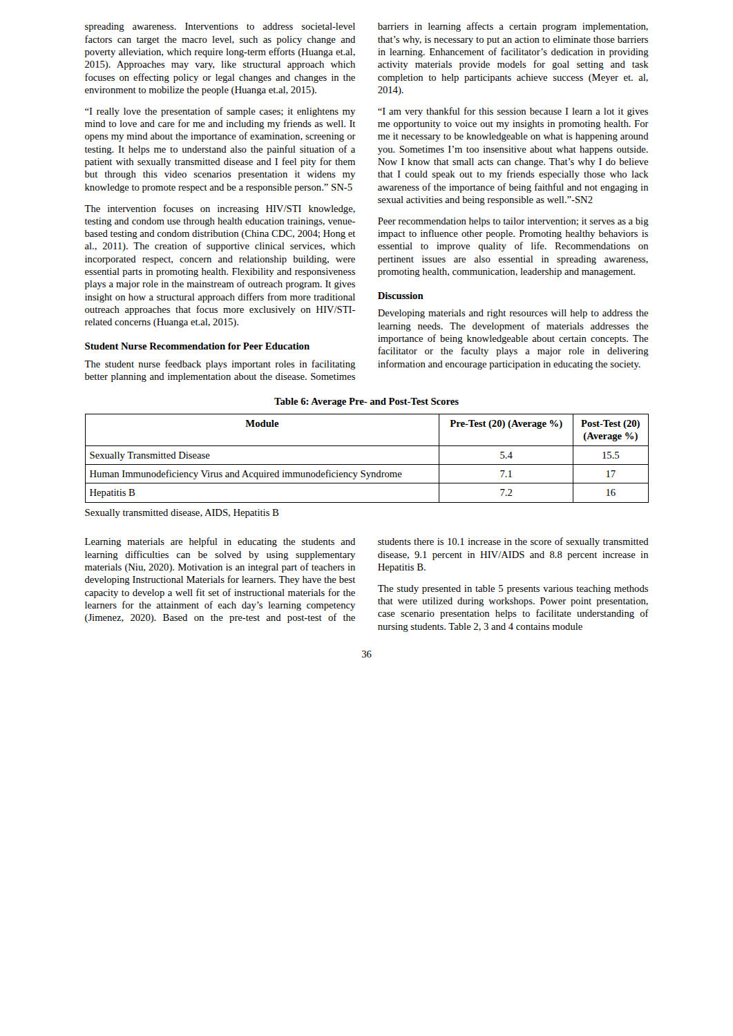spreading awareness. Interventions to address societal-level factors can target the macro level, such as policy change and poverty alleviation, which require long-term efforts (Huanga et.al, 2015). Approaches may vary, like structural approach which focuses on effecting policy or legal changes and changes in the environment to mobilize the people (Huanga et.al, 2015).
“I really love the presentation of sample cases; it enlightens my mind to love and care for me and including my friends as well. It opens my mind about the importance of examination, screening or testing. It helps me to understand also the painful situation of a patient with sexually transmitted disease and I feel pity for them but through this video scenarios presentation it widens my knowledge to promote respect and be a responsible person.” SN-5
The intervention focuses on increasing HIV/STI knowledge, testing and condom use through health education trainings, venue-based testing and condom distribution (China CDC, 2004; Hong et al., 2011). The creation of supportive clinical services, which incorporated respect, concern and relationship building, were essential parts in promoting health. Flexibility and responsiveness plays a major role in the mainstream of outreach program. It gives insight on how a structural approach differs from more traditional outreach approaches that focus more exclusively on HIV/STI-related concerns (Huanga et.al, 2015).
Student Nurse Recommendation for Peer Education
The student nurse feedback plays important roles in facilitating better planning and implementation about the disease. Sometimes barriers in learning affects a certain program implementation, that’s why, is necessary to put an action to eliminate those barriers in learning. Enhancement of facilitator’s dedication in providing activity materials provide models for goal setting and task completion to help participants achieve success (Meyer et. al, 2014).
“I am very thankful for this session because I learn a lot it gives me opportunity to voice out my insights in promoting health. For me it necessary to be knowledgeable on what is happening around you. Sometimes I’m too insensitive about what happens outside. Now I know that small acts can change. That’s why I do believe that I could speak out to my friends especially those who lack awareness of the importance of being faithful and not engaging in sexual activities and being responsible as well.”-SN2
Peer recommendation helps to tailor intervention; it serves as a big impact to influence other people. Promoting healthy behaviors is essential to improve quality of life. Recommendations on pertinent issues are also essential in spreading awareness, promoting health, communication, leadership and management.
Discussion
Developing materials and right resources will help to address the learning needs. The development of materials addresses the importance of being knowledgeable about certain concepts. The facilitator or the faculty plays a major role in delivering information and encourage participation in educating the society.
Table 6: Average Pre- and Post-Test Scores
| Module | Pre-Test (20) (Average %) | Post-Test (20) (Average %) |
| --- | --- | --- |
| Sexually Transmitted Disease | 5.4 | 15.5 |
| Human Immunodeficiency Virus and Acquired immunodeficiency Syndrome | 7.1 | 17 |
| Hepatitis B | 7.2 | 16 |
Sexually transmitted disease, AIDS, Hepatitis B
Learning materials are helpful in educating the students and learning difficulties can be solved by using supplementary materials (Niu, 2020). Motivation is an integral part of teachers in developing Instructional Materials for learners. They have the best capacity to develop a well fit set of instructional materials for the learners for the attainment of each day’s learning competency (Jimenez, 2020). Based on the pre-test and post-test of the students there is 10.1 increase in the score of sexually transmitted disease, 9.1 percent in HIV/AIDS and 8.8 percent increase in Hepatitis B.
The study presented in table 5 presents various teaching methods that were utilized during workshops. Power point presentation, case scenario presentation helps to facilitate understanding of nursing students. Table 2, 3 and 4 contains module
36